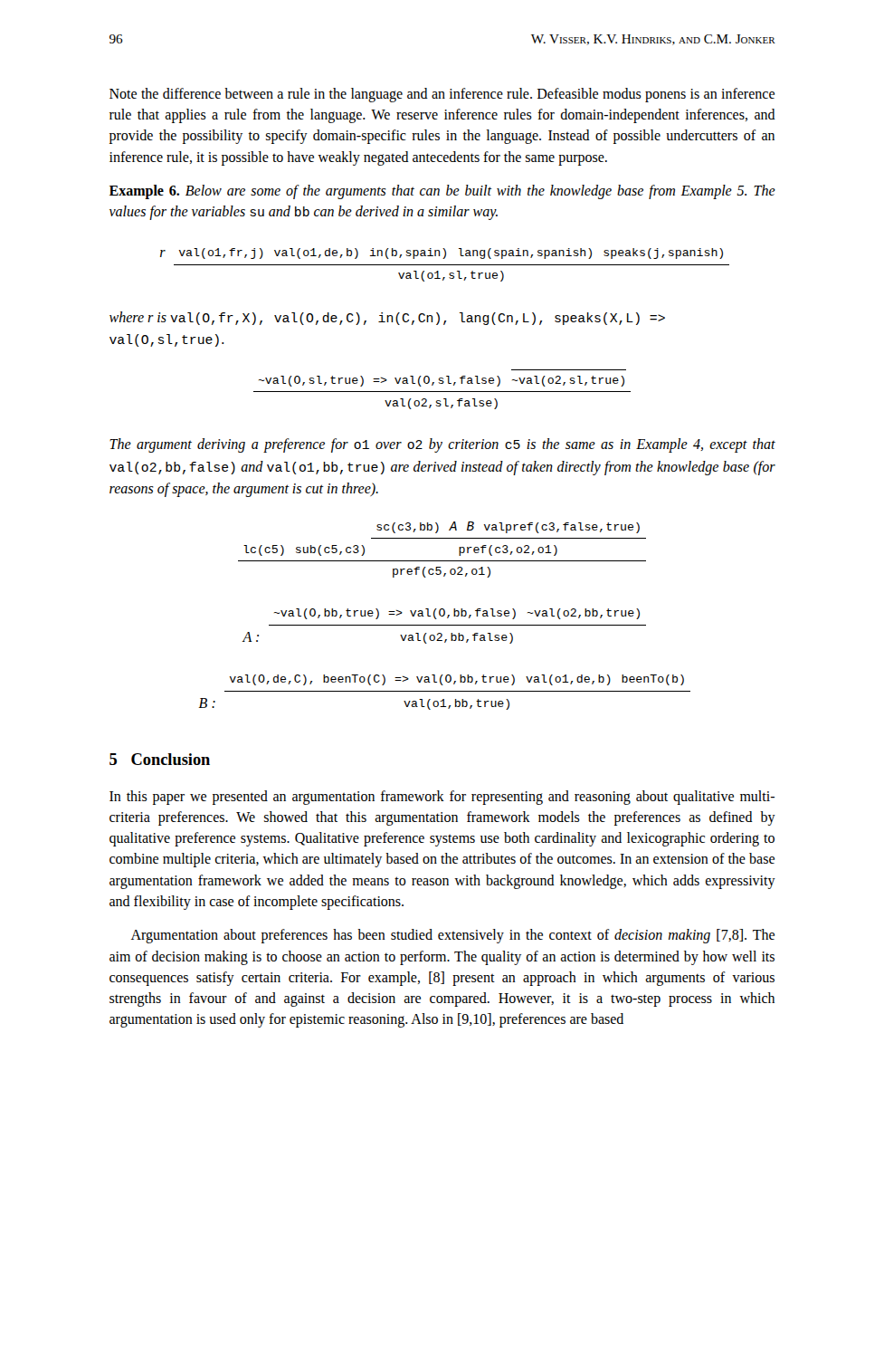96 W. Visser, K.V. Hindriks, and C.M. Jonker
Note the difference between a rule in the language and an inference rule. Defeasible modus ponens is an inference rule that applies a rule from the language. We reserve inference rules for domain-independent inferences, and provide the possibility to specify domain-specific rules in the language. Instead of possible undercutters of an inference rule, it is possible to have weakly negated antecedents for the same purpose.
Example 6. Below are some of the arguments that can be built with the knowledge base from Example 5. The values for the variables su and bb can be derived in a similar way.
| r | val(o1,fr,j) | val(o1,de,b) | in(b,spain) | lang(spain,spanish) | speaks(j,spanish) |
| | val(o1,sl,true) |
where r is val(O,fr,X), val(O,de,C), in(C,Cn), lang(Cn,L), speaks(X,L) => val(O,sl,true).
| ~val(O,sl,true) => val(O,sl,false) | ~val(o2,sl,true) |
| val(o2,sl,false) |
The argument deriving a preference for o1 over o2 by criterion c5 is the same as in Example 4, except that val(o2,bb,false) and val(o1,bb,true) are derived instead of taken directly from the knowledge base (for reasons of space, the argument is cut in three).
| | | sc(c3,bb) | A | B | valpref(c3,false,true) |
| lc(c5) | sub(c5,c3) | pref(c3,o2,o1) |
| pref(c5,o2,o1) |
| | ~val(O,bb,true) => val(O,bb,false) | ~val(o2,bb,true) |
| A : | val(o2,bb,false) |
| | val(O,de,C), beenTo(C) => val(O,bb,true) | val(o1,de,b) | beenTo(b) |
| B : | val(o1,bb,true) |
5 Conclusion
In this paper we presented an argumentation framework for representing and reasoning about qualitative multi-criteria preferences. We showed that this argumentation framework models the preferences as defined by qualitative preference systems. Qualitative preference systems use both cardinality and lexicographic ordering to combine multiple criteria, which are ultimately based on the attributes of the outcomes. In an extension of the base argumentation framework we added the means to reason with background knowledge, which adds expressivity and flexibility in case of incomplete specifications.
Argumentation about preferences has been studied extensively in the context of decision making [7,8]. The aim of decision making is to choose an action to perform. The quality of an action is determined by how well its consequences satisfy certain criteria. For example, [8] present an approach in which arguments of various strengths in favour of and against a decision are compared. However, it is a two-step process in which argumentation is used only for epistemic reasoning. Also in [9,10], preferences are based